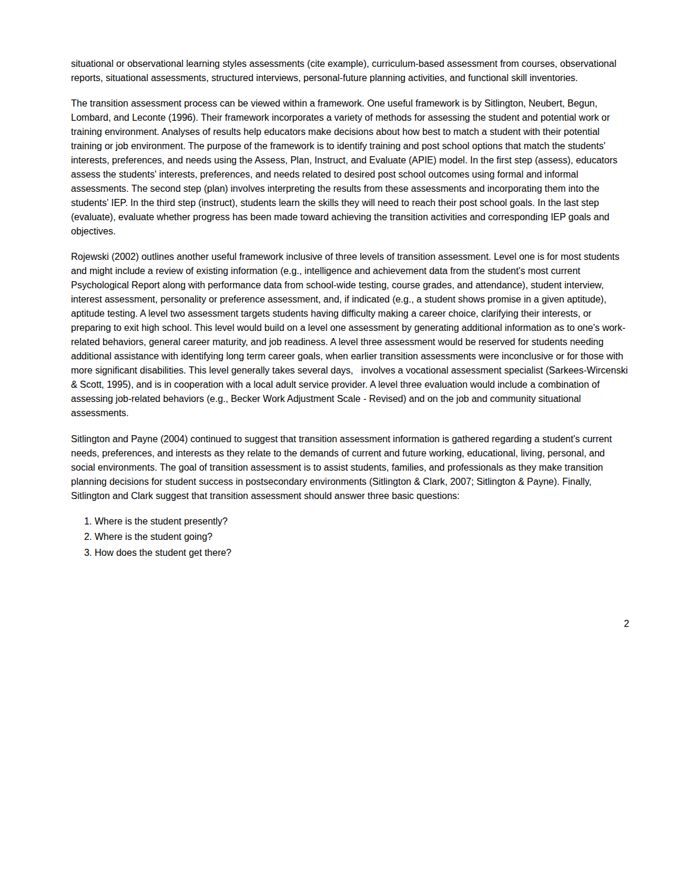situational or observational learning styles assessments (cite example), curriculum-based assessment from courses, observational reports, situational assessments, structured interviews, personal-future planning activities, and functional skill inventories.
The transition assessment process can be viewed within a framework. One useful framework is by Sitlington, Neubert, Begun, Lombard, and Leconte (1996). Their framework incorporates a variety of methods for assessing the student and potential work or training environment. Analyses of results help educators make decisions about how best to match a student with their potential training or job environment. The purpose of the framework is to identify training and post school options that match the students' interests, preferences, and needs using the Assess, Plan, Instruct, and Evaluate (APIE) model. In the first step (assess), educators assess the students' interests, preferences, and needs related to desired post school outcomes using formal and informal assessments. The second step (plan) involves interpreting the results from these assessments and incorporating them into the students' IEP. In the third step (instruct), students learn the skills they will need to reach their post school goals. In the last step (evaluate), evaluate whether progress has been made toward achieving the transition activities and corresponding IEP goals and objectives.
Rojewski (2002) outlines another useful framework inclusive of three levels of transition assessment. Level one is for most students and might include a review of existing information (e.g., intelligence and achievement data from the student's most current Psychological Report along with performance data from school-wide testing, course grades, and attendance), student interview, interest assessment, personality or preference assessment, and, if indicated (e.g., a student shows promise in a given aptitude), aptitude testing. A level two assessment targets students having difficulty making a career choice, clarifying their interests, or preparing to exit high school. This level would build on a level one assessment by generating additional information as to one's work-related behaviors, general career maturity, and job readiness. A level three assessment would be reserved for students needing additional assistance with identifying long term career goals, when earlier transition assessments were inconclusive or for those with more significant disabilities. This level generally takes several days, involves a vocational assessment specialist (Sarkees-Wircenski & Scott, 1995), and is in cooperation with a local adult service provider. A level three evaluation would include a combination of assessing job-related behaviors (e.g., Becker Work Adjustment Scale - Revised) and on the job and community situational assessments.
Sitlington and Payne (2004) continued to suggest that transition assessment information is gathered regarding a student's current needs, preferences, and interests as they relate to the demands of current and future working, educational, living, personal, and social environments. The goal of transition assessment is to assist students, families, and professionals as they make transition planning decisions for student success in postsecondary environments (Sitlington & Clark, 2007; Sitlington & Payne). Finally, Sitlington and Clark suggest that transition assessment should answer three basic questions:
Where is the student presently?
Where is the student going?
How does the student get there?
2